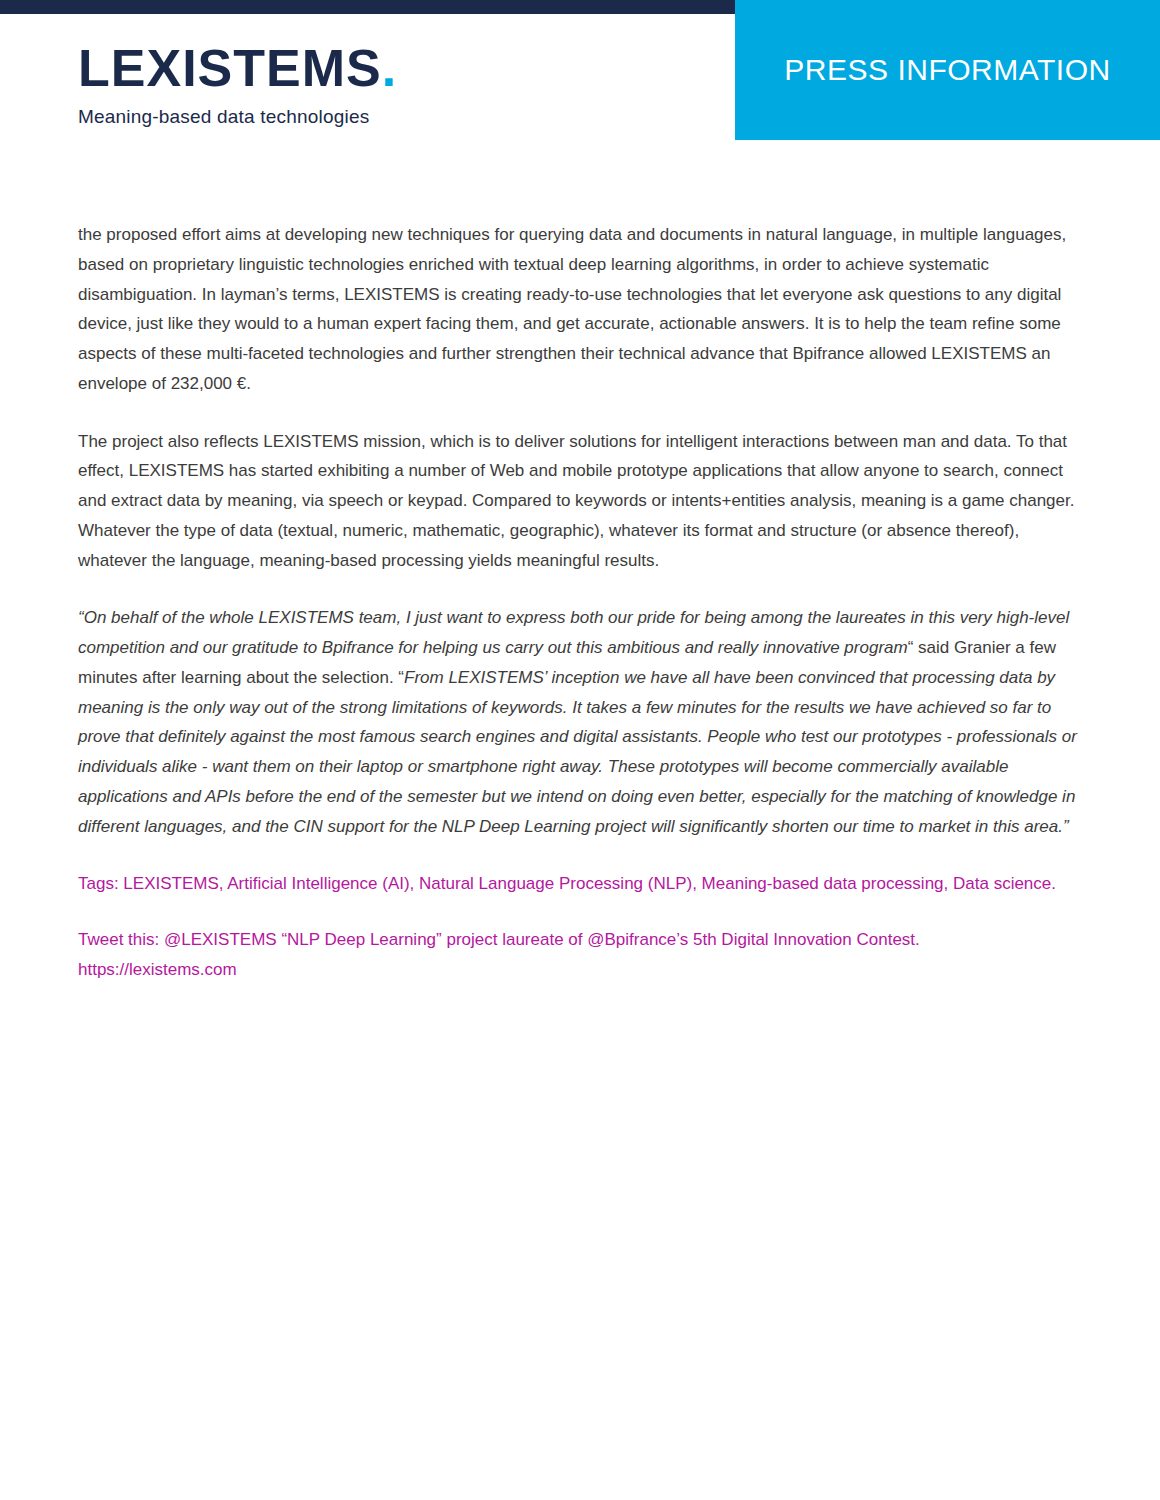PRESS INFORMATION
LEXISTEMS.
Meaning-based data technologies
the proposed effort aims at developing new techniques for querying data and documents in natural language, in multiple languages, based on proprietary linguistic technologies enriched with textual deep learning algorithms, in order to achieve systematic disambiguation. In layman’s terms, LEXISTEMS is creating ready-to-use technologies that let everyone ask questions to any digital device, just like they would to a human expert facing them, and get accurate, actionable answers. It is to help the team refine some aspects of these multi-faceted technologies and further strengthen their technical advance that Bpifrance allowed LEXISTEMS an envelope of 232,000 €.
The project also reflects LEXISTEMS mission, which is to deliver solutions for intelligent interactions between man and data. To that effect, LEXISTEMS has started exhibiting a number of Web and mobile prototype applications that allow anyone to search, connect and extract data by meaning, via speech or keypad. Compared to keywords or intents+entities analysis, meaning is a game changer. Whatever the type of data (textual, numeric, mathematic, geographic), whatever its format and structure (or absence thereof), whatever the language, meaning-based processing yields meaningful results.
“On behalf of the whole LEXISTEMS team, I just want to express both our pride for being among the laureates in this very high-level competition and our gratitude to Bpifrance for helping us carry out this ambitious and really innovative program“ said Granier a few minutes after learning about the selection. “From LEXISTEMS’ inception we have all have been convinced that processing data by meaning is the only way out of the strong limitations of keywords. It takes a few minutes for the results we have achieved so far to prove that definitely against the most famous search engines and digital assistants. People who test our prototypes - professionals or individuals alike - want them on their laptop or smartphone right away. These prototypes will become commercially available applications and APIs before the end of the semester but we intend on doing even better, especially for the matching of knowledge in different languages, and the CIN support for the NLP Deep Learning project will significantly shorten our time to market in this area.”
Tags: LEXISTEMS, Artificial Intelligence (AI), Natural Language Processing (NLP), Meaning-based data processing, Data science.
Tweet this: @LEXISTEMS “NLP Deep Learning” project laureate of @Bpifrance’s 5th Digital Innovation Contest.
https://lexistems.com